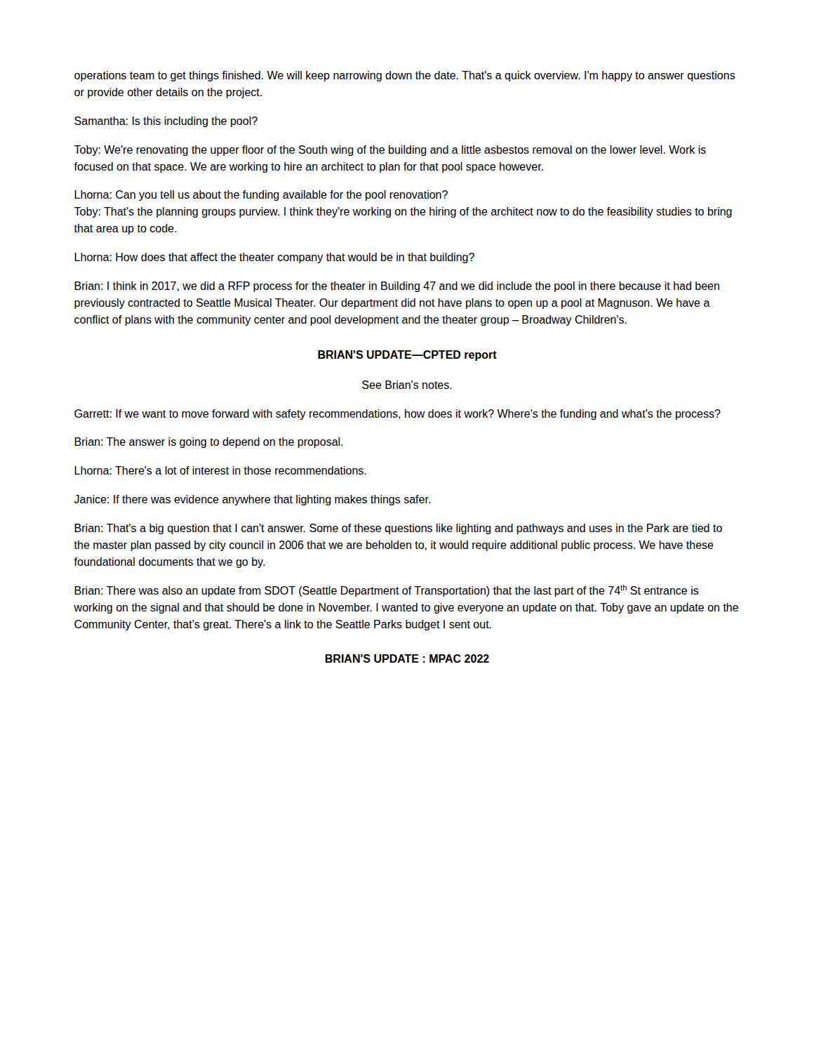operations team to get things finished. We will keep narrowing down the date. That's a quick overview. I'm happy to answer questions or provide other details on the project.
Samantha: Is this including the pool?
Toby: We're renovating the upper floor of the South wing of the building and a little asbestos removal on the lower level. Work is focused on that space. We are working to hire an architect to plan for that pool space however.
Lhorna: Can you tell us about the funding available for the pool renovation?
Toby: That's the planning groups purview. I think they're working on the hiring of the architect now to do the feasibility studies to bring that area up to code.
Lhorna: How does that affect the theater company that would be in that building?
Brian: I think in 2017, we did a RFP process for the theater in Building 47 and we did include the pool in there because it had been previously contracted to Seattle Musical Theater. Our department did not have plans to open up a pool at Magnuson. We have a conflict of plans with the community center and pool development and the theater group – Broadway Children's.
BRIAN'S UPDATE—CPTED report
See Brian's notes.
Garrett: If we want to move forward with safety recommendations, how does it work? Where's the funding and what's the process?
Brian: The answer is going to depend on the proposal.
Lhorna: There's a lot of interest in those recommendations.
Janice: If there was evidence anywhere that lighting makes things safer.
Brian: That's a big question that I can't answer. Some of these questions like lighting and pathways and uses in the Park are tied to the master plan passed by city council in 2006 that we are beholden to, it would require additional public process. We have these foundational documents that we go by.
Brian: There was also an update from SDOT (Seattle Department of Transportation) that the last part of the 74th St entrance is working on the signal and that should be done in November. I wanted to give everyone an update on that. Toby gave an update on the Community Center, that's great. There's a link to the Seattle Parks budget I sent out.
BRIAN'S UPDATE : MPAC 2022